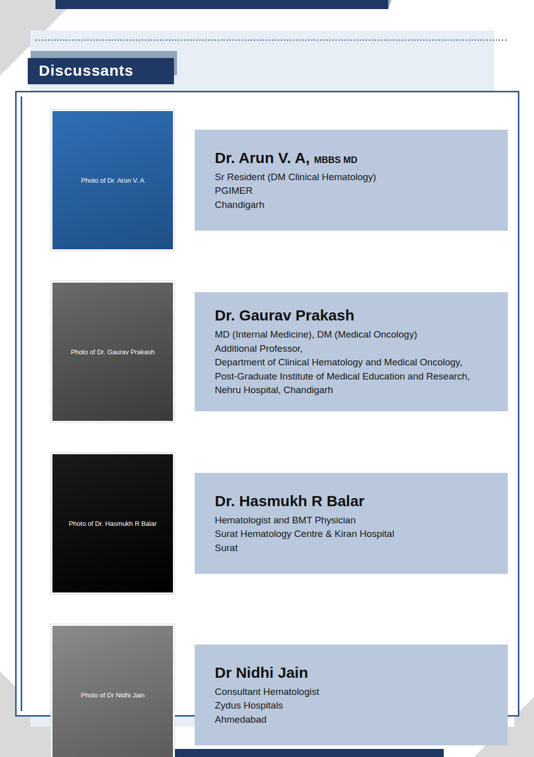Discussants
Photo of Dr. Arun V. A
Dr. Arun V. A, MBBS MD
Sr Resident (DM Clinical Hematology)
PGIMER
Chandigarh
Photo of Dr. Gaurav Prakash
Dr. Gaurav Prakash
MD (Internal Medicine), DM (Medical Oncology)
Additional Professor,
Department of Clinical Hematology and Medical Oncology,
Post-Graduate Institute of Medical Education and Research,
Nehru Hospital, Chandigarh
Photo of Dr. Hasmukh R Balar
Dr. Hasmukh R Balar
Hematologist and BMT Physician
Surat Hematology Centre & Kiran Hospital
Surat
Photo of Dr Nidhi Jain
Dr Nidhi Jain
Consultant Hematologist
Zydus Hospitals
Ahmedabad